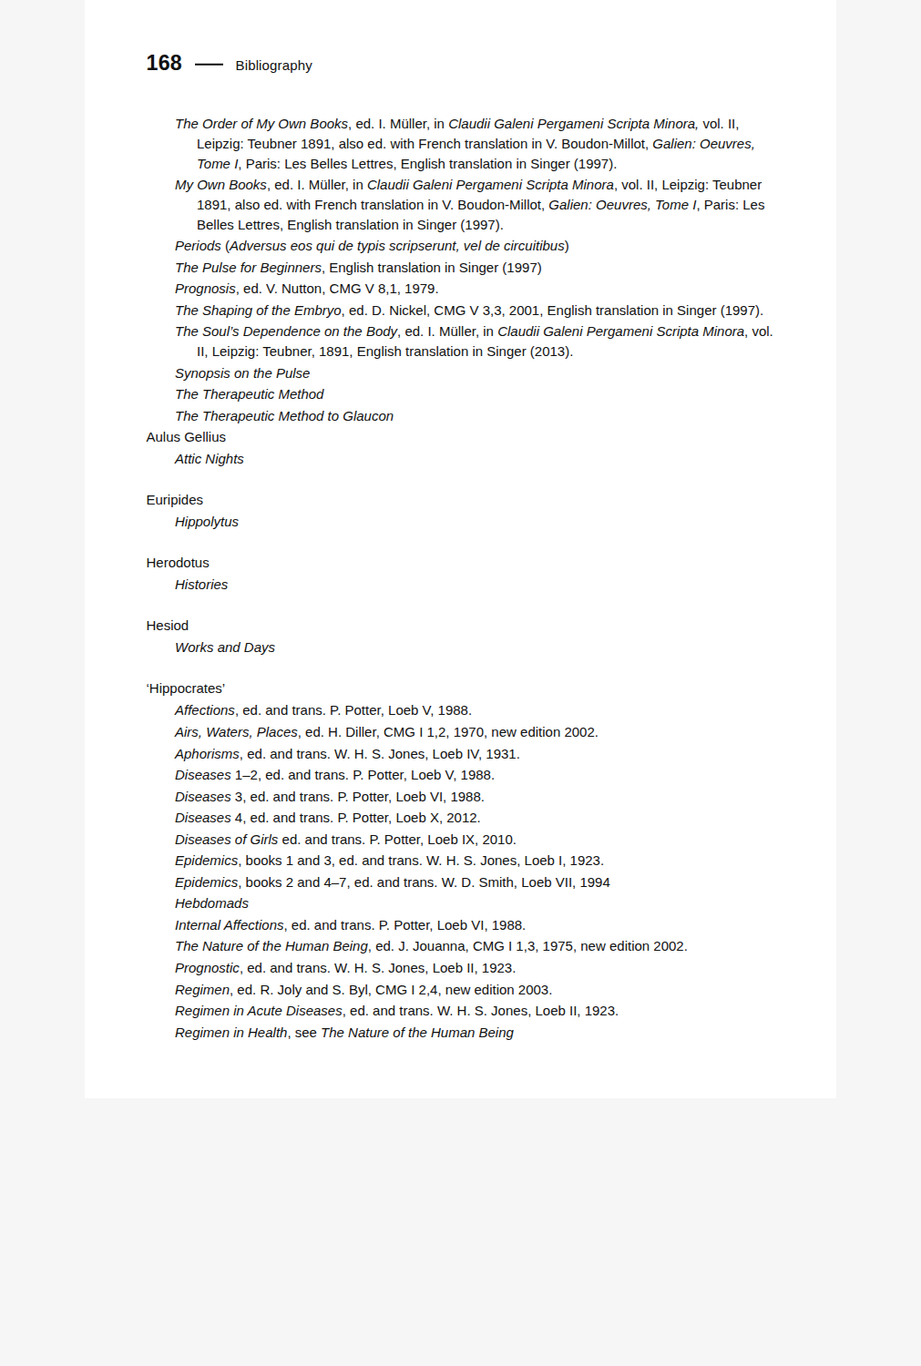168 Bibliography
The Order of My Own Books, ed. I. Müller, in Claudii Galeni Pergameni Scripta Minora, vol. II, Leipzig: Teubner 1891, also ed. with French translation in V. Boudon-Millot, Galien: Oeuvres, Tome I, Paris: Les Belles Lettres, English translation in Singer (1997).
My Own Books, ed. I. Müller, in Claudii Galeni Pergameni Scripta Minora, vol. II, Leipzig: Teubner 1891, also ed. with French translation in V. Boudon-Millot, Galien: Oeuvres, Tome I, Paris: Les Belles Lettres, English translation in Singer (1997).
Periods (Adversus eos qui de typis scripserunt, vel de circuitibus)
The Pulse for Beginners, English translation in Singer (1997)
Prognosis, ed. V. Nutton, CMG V 8,1, 1979.
The Shaping of the Embryo, ed. D. Nickel, CMG V 3,3, 2001, English translation in Singer (1997).
The Soul’s Dependence on the Body, ed. I. Müller, in Claudii Galeni Pergameni Scripta Minora, vol. II, Leipzig: Teubner, 1891, English translation in Singer (2013).
Synopsis on the Pulse
The Therapeutic Method
The Therapeutic Method to Glaucon
Aulus Gellius
Attic Nights
Euripides
Hippolytus
Herodotus
Histories
Hesiod
Works and Days
‘Hippocrates’
Affections, ed. and trans. P. Potter, Loeb V, 1988.
Airs, Waters, Places, ed. H. Diller, CMG I 1,2, 1970, new edition 2002.
Aphorisms, ed. and trans. W. H. S. Jones, Loeb IV, 1931.
Diseases 1–2, ed. and trans. P. Potter, Loeb V, 1988.
Diseases 3, ed. and trans. P. Potter, Loeb VI, 1988.
Diseases 4, ed. and trans. P. Potter, Loeb X, 2012.
Diseases of Girls ed. and trans. P. Potter, Loeb IX, 2010.
Epidemics, books 1 and 3, ed. and trans. W. H. S. Jones, Loeb I, 1923.
Epidemics, books 2 and 4–7, ed. and trans. W. D. Smith, Loeb VII, 1994
Hebdomads
Internal Affections, ed. and trans. P. Potter, Loeb VI, 1988.
The Nature of the Human Being, ed. J. Jouanna, CMG I 1,3, 1975, new edition 2002.
Prognostic, ed. and trans. W. H. S. Jones, Loeb II, 1923.
Regimen, ed. R. Joly and S. Byl, CMG I 2,4, new edition 2003.
Regimen in Acute Diseases, ed. and trans. W. H. S. Jones, Loeb II, 1923.
Regimen in Health, see The Nature of the Human Being